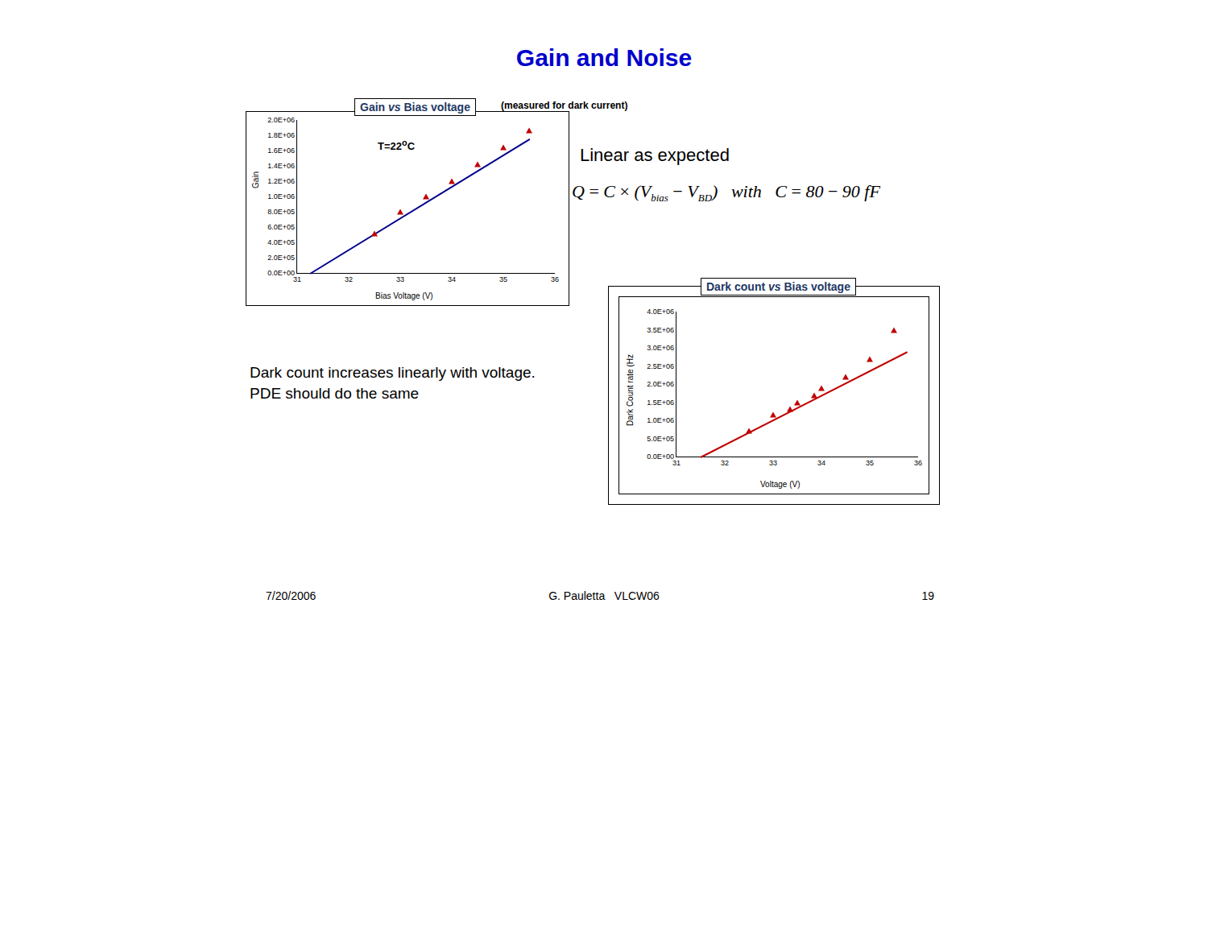Gain and Noise
Gain vs Bias voltage
(measured for dark current)
Gain
Bias Voltage (V)
T=22oC
2.0E+06
1.8E+06
1.6E+06
1.4E+06
1.2E+06
1.0E+06
8.0E+05
6.0E+05
4.0E+05
2.0E+05
0.0E+00
31
32
33
34
35
36
Linear as expected
Q = C × (Vbias − VBD) with C = 80 − 90 fF
Dark count vs Bias voltage
Dark Count rate (Hz
Voltage (V)
4.0E+06
3.5E+06
3.0E+06
2.5E+06
2.0E+06
1.5E+06
1.0E+06
5.0E+05
0.0E+00
31
32
33
34
35
36
Dark count increases linearly with voltage.
PDE should do the same
7/20/2006 G. Pauletta VLCW06 19